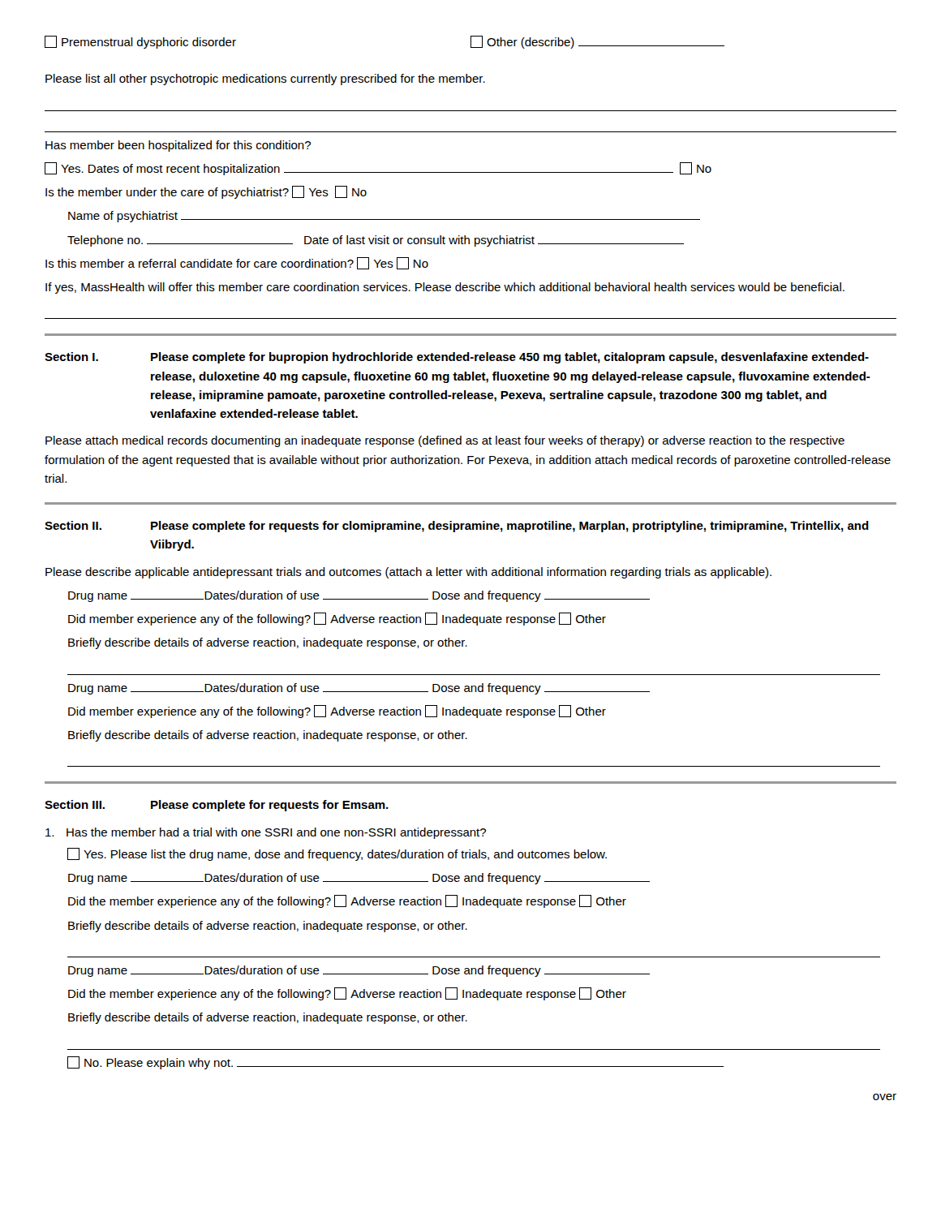Premenstrual dysphoric disorder
Other (describe)
Please list all other psychotropic medications currently prescribed for the member.
Has member been hospitalized for this condition?
Yes. Dates of most recent hospitalization No
Is the member under the care of psychiatrist? Yes No
Name of psychiatrist
Telephone no. Date of last visit or consult with psychiatrist
Is this member a referral candidate for care coordination? Yes No
If yes, MassHealth will offer this member care coordination services. Please describe which additional behavioral health services would be beneficial.
Section I.
Please complete for bupropion hydrochloride extended-release 450 mg tablet, citalopram capsule, desvenlafaxine extended-release, duloxetine 40 mg capsule, fluoxetine 60 mg tablet, fluoxetine 90 mg delayed-release capsule, fluvoxamine extended-release, imipramine pamoate, paroxetine controlled-release, Pexeva, sertraline capsule, trazodone 300 mg tablet, and venlafaxine extended-release tablet.
Please attach medical records documenting an inadequate response (defined as at least four weeks of therapy) or adverse reaction to the respective formulation of the agent requested that is available without prior authorization. For Pexeva, in addition attach medical records of paroxetine controlled-release trial.
Section II.
Please complete for requests for clomipramine, desipramine, maprotiline, Marplan, protriptyline, trimipramine, Trintellix, and Viibryd.
Please describe applicable antidepressant trials and outcomes (attach a letter with additional information regarding trials as applicable).
Drug name Dates/duration of use Dose and frequency
Did member experience any of the following? Adverse reaction Inadequate response Other
Briefly describe details of adverse reaction, inadequate response, or other.
Drug name Dates/duration of use Dose and frequency
Did member experience any of the following? Adverse reaction Inadequate response Other
Briefly describe details of adverse reaction, inadequate response, or other.
Section III.
Please complete for requests for Emsam.
1.
Has the member had a trial with one SSRI and one non-SSRI antidepressant?
Yes. Please list the drug name, dose and frequency, dates/duration of trials, and outcomes below.
Drug name Dates/duration of use Dose and frequency
Did the member experience any of the following? Adverse reaction Inadequate response Other
Briefly describe details of adverse reaction, inadequate response, or other.
Drug name Dates/duration of use Dose and frequency
Did the member experience any of the following? Adverse reaction Inadequate response Other
Briefly describe details of adverse reaction, inadequate response, or other.
No. Please explain why not.
over